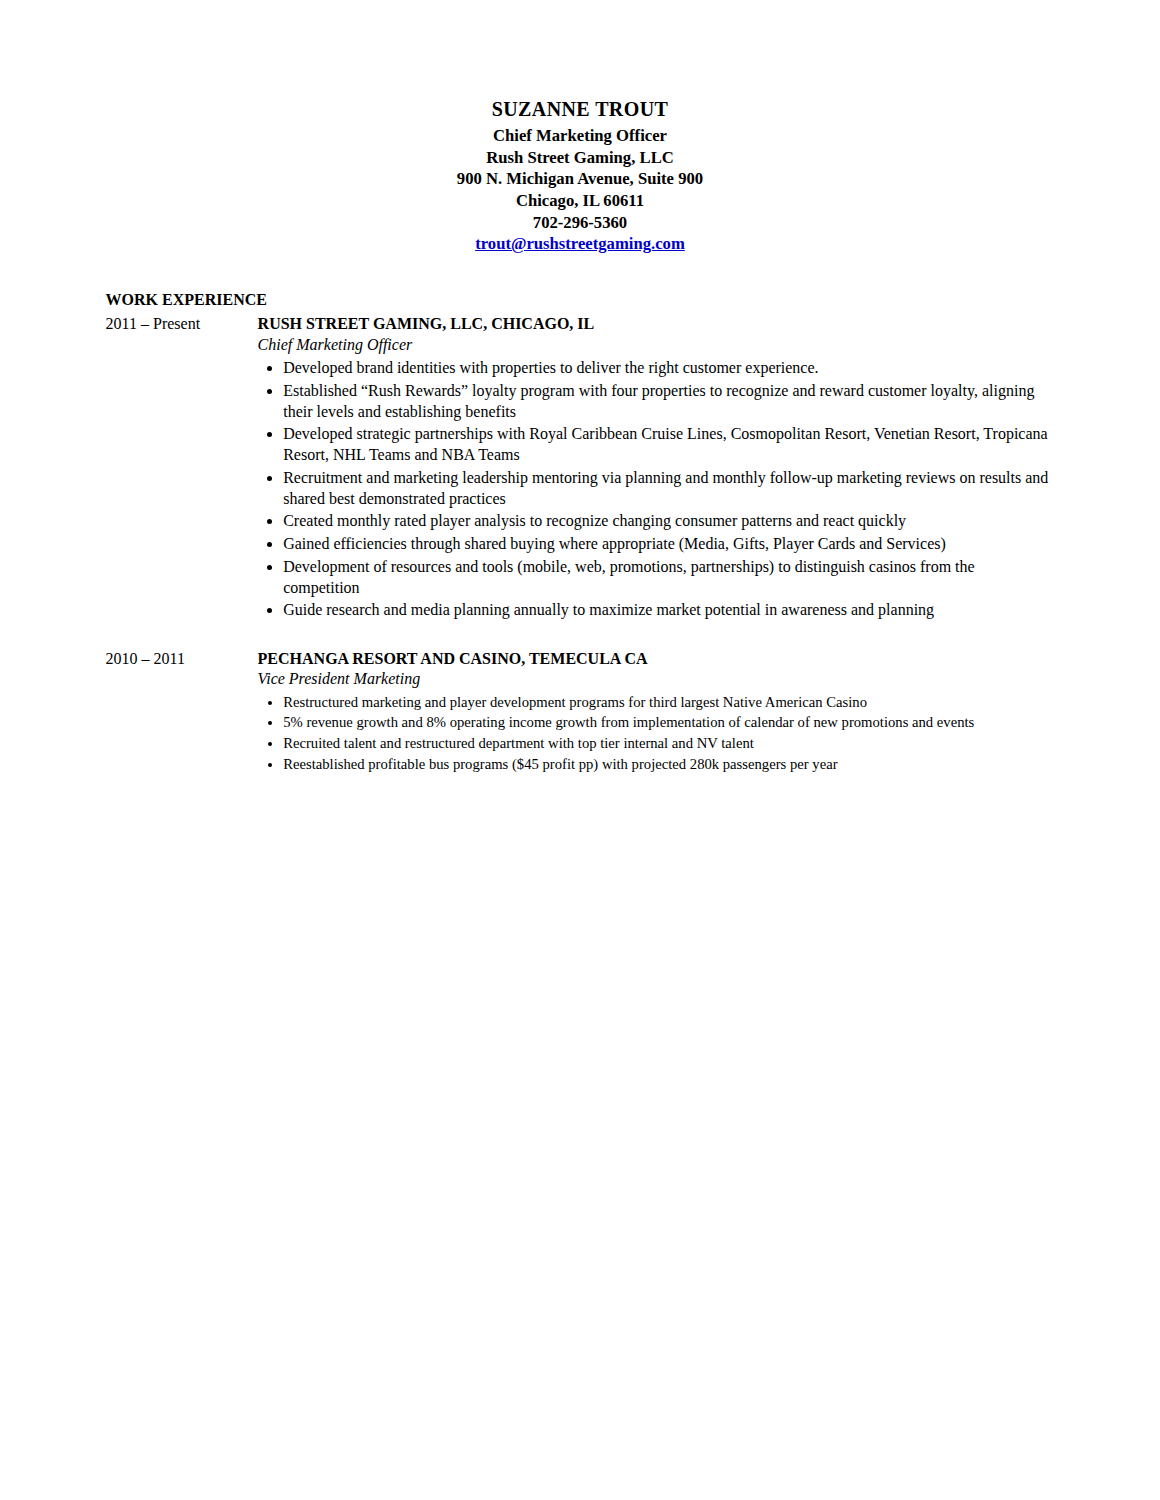SUZANNE TROUT
Chief Marketing Officer
Rush Street Gaming, LLC
900 N. Michigan Avenue, Suite 900
Chicago, IL 60611
702-296-5360
trout@rushstreetgaming.com
Work Experience
2011 – Present
Rush Street Gaming, LLC, Chicago, IL
Chief Marketing Officer
Developed brand identities with properties to deliver the right customer experience.
Established “Rush Rewards” loyalty program with four properties to recognize and reward customer loyalty, aligning their levels and establishing benefits
Developed strategic partnerships with Royal Caribbean Cruise Lines, Cosmopolitan Resort, Venetian Resort, Tropicana Resort, NHL Teams and NBA Teams
Recruitment and marketing leadership mentoring via planning and monthly follow-up marketing reviews on results and shared best demonstrated practices
Created monthly rated player analysis to recognize changing consumer patterns and react quickly
Gained efficiencies through shared buying where appropriate (Media, Gifts, Player Cards and Services)
Development of resources and tools (mobile, web, promotions, partnerships) to distinguish casinos from the competition
Guide research and media planning annually to maximize market potential in awareness and planning
2010 – 2011
Pechanga Resort and Casino, Temecula CA
Vice President Marketing
Restructured marketing and player development programs for third largest Native American Casino
5% revenue growth and 8% operating income growth from implementation of calendar of new promotions and events
Recruited talent and restructured department with top tier internal and NV talent
Reestablished profitable bus programs ($45 profit pp) with projected 280k passengers per year